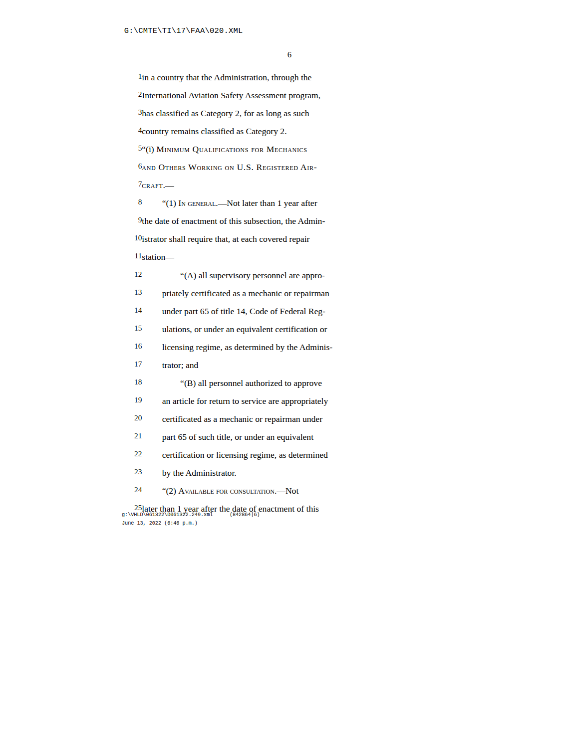G:\CMTE\TI\17\FAA\020.XML
6
| 1 | in a country that the Administration, through the |
| 2 | International Aviation Safety Assessment program, |
| 3 | has classified as Category 2, for as long as such |
| 4 | country remains classified as Category 2. |
| 5 | “(i) Minimum Qualifications for Mechanics |
| 6 | and Others Working on U.S. Registered Air- |
| 7 | craft .— |
| 8 | “(1) In general .—Not later than 1 year after |
| 9 | the date of enactment of this subsection, the Admin- |
| 10 | istrator shall require that, at each covered repair |
| 11 | station— |
| 12 | “(A) all supervisory personnel are appro- |
| 13 | priately certificated as a mechanic or repairman |
| 14 | under part 65 of title 14, Code of Federal Reg- |
| 15 | ulations, or under an equivalent certification or |
| 16 | licensing regime, as determined by the Adminis- |
| 17 | trator; and |
| 18 | “(B) all personnel authorized to approve |
| 19 | an article for return to service are appropriately |
| 20 | certificated as a mechanic or repairman under |
| 21 | part 65 of such title, or under an equivalent |
| 22 | certification or licensing regime, as determined |
| 23 | by the Administrator. |
| 24 | “(2) Available for consultation .—Not |
| 25 | later than 1 year after the date of enactment of this |
g:\VHLD\061322\D061322.249.xml (842864|6)
June 13, 2022 (6:46 p.m.)